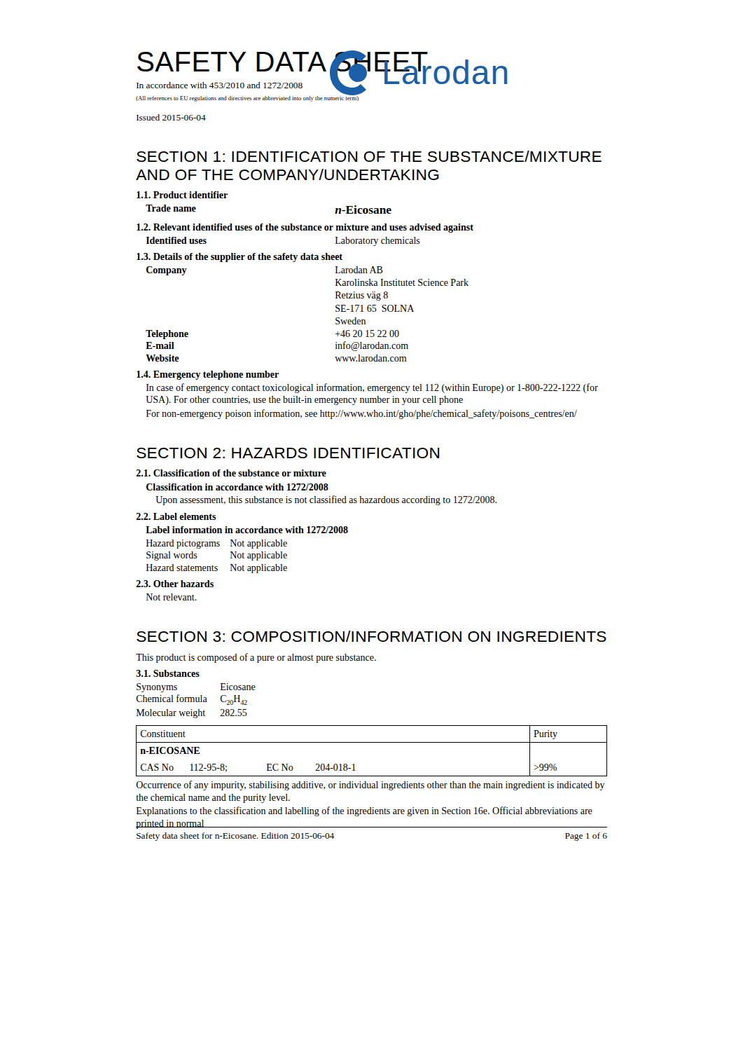Larodan
SAFETY DATA SHEET
In accordance with 453/2010 and 1272/2008
(All references to EU regulations and directives are abbreviated into only the numeric term)
Issued 2015-06-04
SECTION 1: IDENTIFICATION OF THE SUBSTANCE/MIXTURE AND OF THE COMPANY/UNDERTAKING
1.1. Product identifier
Trade name
n-Eicosane
1.2. Relevant identified uses of the substance or mixture and uses advised against
Identified uses
Laboratory chemicals
1.3. Details of the supplier of the safety data sheet
Company
Larodan AB
Karolinska Institutet Science Park
Retzius väg 8
SE-171 65 SOLNA
Sweden
Telephone
+46 20 15 22 00
E-mail
info@larodan.com
Website
www.larodan.com
1.4. Emergency telephone number
In case of emergency contact toxicological information, emergency tel 112 (within Europe) or 1-800-222-1222 (for USA). For other countries, use the built-in emergency number in your cell phone
For non-emergency poison information, see http://www.who.int/gho/phe/chemical_safety/poisons_centres/en/
SECTION 2: HAZARDS IDENTIFICATION
2.1. Classification of the substance or mixture
Classification in accordance with 1272/2008
Upon assessment, this substance is not classified as hazardous according to 1272/2008.
2.2. Label elements
Label information in accordance with 1272/2008
Hazard pictograms
Not applicable
Signal words
Not applicable
Hazard statements
Not applicable
2.3. Other hazards
Not relevant.
SECTION 3: COMPOSITION/INFORMATION ON INGREDIENTS
This product is composed of a pure or almost pure substance.
3.1. Substances
Synonyms
Eicosane
Chemical formula
C20H42
Molecular weight
282.55
| Constituent | Purity |
| n-EICOSANE | |
| CAS No 112-95-8; EC No 204-018-1 | >99% |
Occurrence of any impurity, stabilising additive, or individual ingredients other than the main ingredient is indicated by the chemical name and the purity level.
Explanations to the classification and labelling of the ingredients are given in Section 16e. Official abbreviations are printed in normal
Safety data sheet for n-Eicosane. Edition 2015-06-04 Page 1 of 6